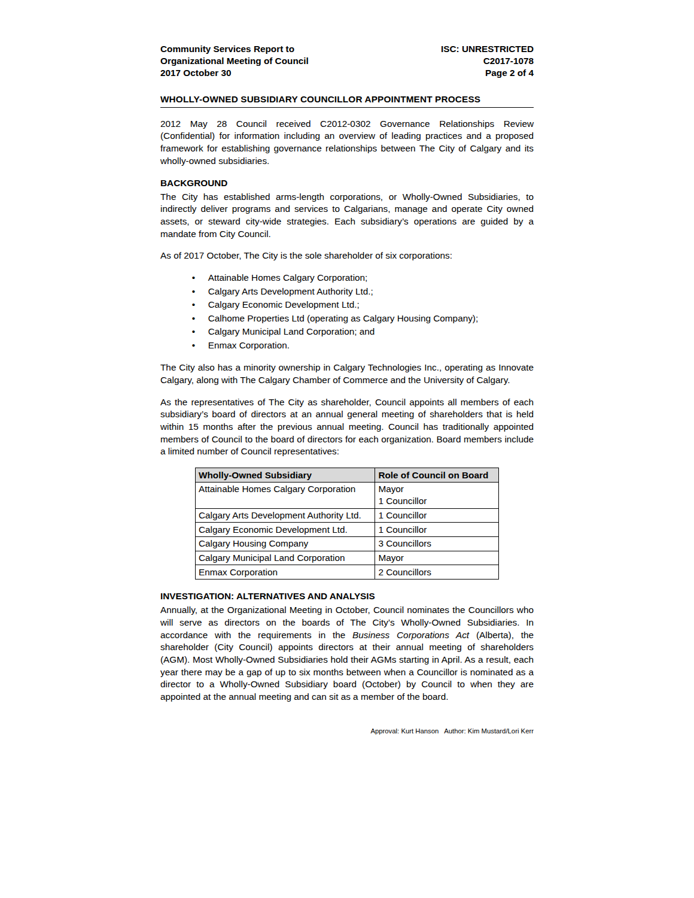| Community Services Report to | ISC: UNRESTRICTED |
| Organizational Meeting of Council | C2017-1078 |
| 2017 October 30 | Page 2 of 4 |
WHOLLY-OWNED SUBSIDIARY COUNCILLOR APPOINTMENT PROCESS
2012 May 28 Council received C2012-0302 Governance Relationships Review (Confidential) for information including an overview of leading practices and a proposed framework for establishing governance relationships between The City of Calgary and its wholly-owned subsidiaries.
BACKGROUND
The City has established arms-length corporations, or Wholly-Owned Subsidiaries, to indirectly deliver programs and services to Calgarians, manage and operate City owned assets, or steward city-wide strategies. Each subsidiary’s operations are guided by a mandate from City Council.
As of 2017 October, The City is the sole shareholder of six corporations:
Attainable Homes Calgary Corporation;
Calgary Arts Development Authority Ltd.;
Calgary Economic Development Ltd.;
Calhome Properties Ltd (operating as Calgary Housing Company);
Calgary Municipal Land Corporation; and
Enmax Corporation.
The City also has a minority ownership in Calgary Technologies Inc., operating as Innovate Calgary, along with The Calgary Chamber of Commerce and the University of Calgary.
As the representatives of The City as shareholder, Council appoints all members of each subsidiary’s board of directors at an annual general meeting of shareholders that is held within 15 months after the previous annual meeting. Council has traditionally appointed members of Council to the board of directors for each organization. Board members include a limited number of Council representatives:
| Wholly-Owned Subsidiary | Role of Council on Board |
| --- | --- |
| Attainable Homes Calgary Corporation | Mayor 1 Councillor |
| Calgary Arts Development Authority Ltd. | 1 Councillor |
| Calgary Economic Development Ltd. | 1 Councillor |
| Calgary Housing Company | 3 Councillors |
| Calgary Municipal Land Corporation | Mayor |
| Enmax Corporation | 2 Councillors |
INVESTIGATION: ALTERNATIVES AND ANALYSIS
Annually, at the Organizational Meeting in October, Council nominates the Councillors who will serve as directors on the boards of The City’s Wholly-Owned Subsidiaries. In accordance with the requirements in the Business Corporations Act (Alberta), the shareholder (City Council) appoints directors at their annual meeting of shareholders (AGM). Most Wholly-Owned Subsidiaries hold their AGMs starting in April. As a result, each year there may be a gap of up to six months between when a Councillor is nominated as a director to a Wholly-Owned Subsidiary board (October) by Council to when they are appointed at the annual meeting and can sit as a member of the board.
Approval: Kurt Hanson Author: Kim Mustard/Lori Kerr